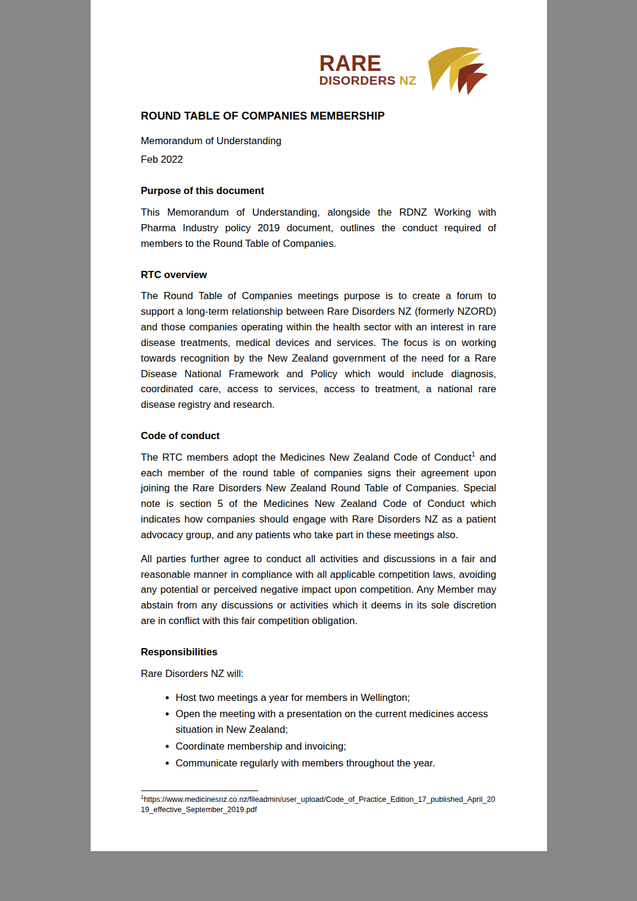RARE DISORDERS NZ
ROUND TABLE OF COMPANIES MEMBERSHIP
Memorandum of Understanding
Feb 2022
Purpose of this document
This Memorandum of Understanding, alongside the RDNZ Working with Pharma Industry policy 2019 document, outlines the conduct required of members to the Round Table of Companies.
RTC overview
The Round Table of Companies meetings purpose is to create a forum to support a long-term relationship between Rare Disorders NZ (formerly NZORD) and those companies operating within the health sector with an interest in rare disease treatments, medical devices and services. The focus is on working towards recognition by the New Zealand government of the need for a Rare Disease National Framework and Policy which would include diagnosis, coordinated care, access to services, access to treatment, a national rare disease registry and research.
Code of conduct
The RTC members adopt the Medicines New Zealand Code of Conduct1 and each member of the round table of companies signs their agreement upon joining the Rare Disorders New Zealand Round Table of Companies. Special note is section 5 of the Medicines New Zealand Code of Conduct which indicates how companies should engage with Rare Disorders NZ as a patient advocacy group, and any patients who take part in these meetings also.
All parties further agree to conduct all activities and discussions in a fair and reasonable manner in compliance with all applicable competition laws, avoiding any potential or perceived negative impact upon competition. Any Member may abstain from any discussions or activities which it deems in its sole discretion are in conflict with this fair competition obligation.
Responsibilities
Rare Disorders NZ will:
Host two meetings a year for members in Wellington;
Open the meeting with a presentation on the current medicines access situation in New Zealand;
Coordinate membership and invoicing;
Communicate regularly with members throughout the year.
1https://www.medicinesnz.co.nz/fileadmin/user_upload/Code_of_Practice_Edition_17_published_April_2019_effective_September_2019.pdf